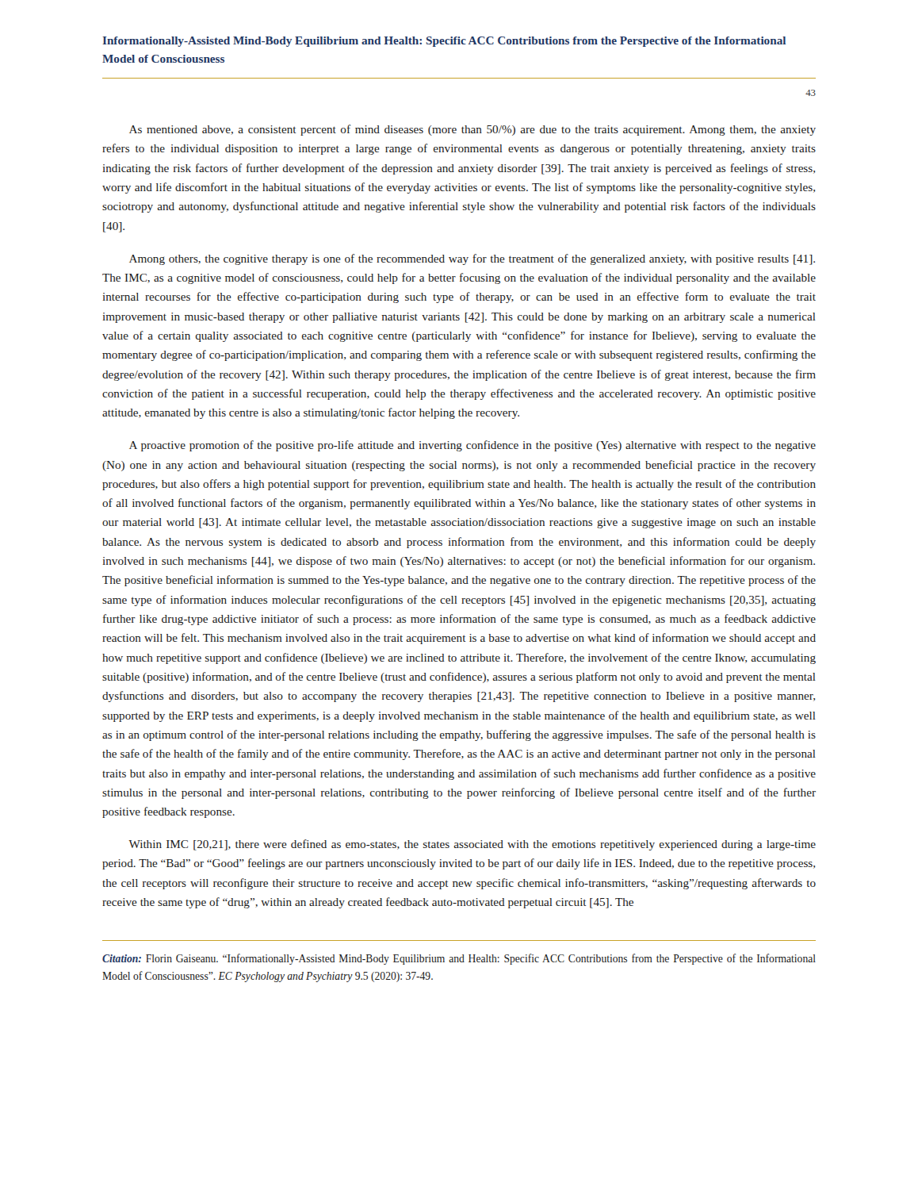Informationally-Assisted Mind-Body Equilibrium and Health: Specific ACC Contributions from the Perspective of the Informational Model of Consciousness
43
As mentioned above, a consistent percent of mind diseases (more than 50/%) are due to the traits acquirement. Among them, the anxiety refers to the individual disposition to interpret a large range of environmental events as dangerous or potentially threatening, anxiety traits indicating the risk factors of further development of the depression and anxiety disorder [39]. The trait anxiety is perceived as feelings of stress, worry and life discomfort in the habitual situations of the everyday activities or events. The list of symptoms like the personality-cognitive styles, sociotropy and autonomy, dysfunctional attitude and negative inferential style show the vulnerability and potential risk factors of the individuals [40].
Among others, the cognitive therapy is one of the recommended way for the treatment of the generalized anxiety, with positive results [41]. The IMC, as a cognitive model of consciousness, could help for a better focusing on the evaluation of the individual personality and the available internal recourses for the effective co-participation during such type of therapy, or can be used in an effective form to evaluate the trait improvement in music-based therapy or other palliative naturist variants [42]. This could be done by marking on an arbitrary scale a numerical value of a certain quality associated to each cognitive centre (particularly with “confidence” for instance for Ibelieve), serving to evaluate the momentary degree of co-participation/implication, and comparing them with a reference scale or with subsequent registered results, confirming the degree/evolution of the recovery [42]. Within such therapy procedures, the implication of the centre Ibelieve is of great interest, because the firm conviction of the patient in a successful recuperation, could help the therapy effectiveness and the accelerated recovery. An optimistic positive attitude, emanated by this centre is also a stimulating/tonic factor helping the recovery.
A proactive promotion of the positive pro-life attitude and inverting confidence in the positive (Yes) alternative with respect to the negative (No) one in any action and behavioural situation (respecting the social norms), is not only a recommended beneficial practice in the recovery procedures, but also offers a high potential support for prevention, equilibrium state and health. The health is actually the result of the contribution of all involved functional factors of the organism, permanently equilibrated within a Yes/No balance, like the stationary states of other systems in our material world [43]. At intimate cellular level, the metastable association/dissociation reactions give a suggestive image on such an instable balance. As the nervous system is dedicated to absorb and process information from the environment, and this information could be deeply involved in such mechanisms [44], we dispose of two main (Yes/No) alternatives: to accept (or not) the beneficial information for our organism. The positive beneficial information is summed to the Yes-type balance, and the negative one to the contrary direction. The repetitive process of the same type of information induces molecular reconfigurations of the cell receptors [45] involved in the epigenetic mechanisms [20,35], actuating further like drug-type addictive initiator of such a process: as more information of the same type is consumed, as much as a feedback addictive reaction will be felt. This mechanism involved also in the trait acquirement is a base to advertise on what kind of information we should accept and how much repetitive support and confidence (Ibelieve) we are inclined to attribute it. Therefore, the involvement of the centre Iknow, accumulating suitable (positive) information, and of the centre Ibelieve (trust and confidence), assures a serious platform not only to avoid and prevent the mental dysfunctions and disorders, but also to accompany the recovery therapies [21,43]. The repetitive connection to Ibelieve in a positive manner, supported by the ERP tests and experiments, is a deeply involved mechanism in the stable maintenance of the health and equilibrium state, as well as in an optimum control of the inter-personal relations including the empathy, buffering the aggressive impulses. The safe of the personal health is the safe of the health of the family and of the entire community. Therefore, as the AAC is an active and determinant partner not only in the personal traits but also in empathy and inter-personal relations, the understanding and assimilation of such mechanisms add further confidence as a positive stimulus in the personal and inter-personal relations, contributing to the power reinforcing of Ibelieve personal centre itself and of the further positive feedback response.
Within IMC [20,21], there were defined as emo-states, the states associated with the emotions repetitively experienced during a large-time period. The “Bad” or “Good” feelings are our partners unconsciously invited to be part of our daily life in IES. Indeed, due to the repetitive process, the cell receptors will reconfigure their structure to receive and accept new specific chemical info-transmitters, “asking”/requesting afterwards to receive the same type of “drug”, within an already created feedback auto-motivated perpetual circuit [45]. The
Citation: Florin Gaiseanu. “Informationally-Assisted Mind-Body Equilibrium and Health: Specific ACC Contributions from the Perspective of the Informational Model of Consciousness”. EC Psychology and Psychiatry 9.5 (2020): 37-49.